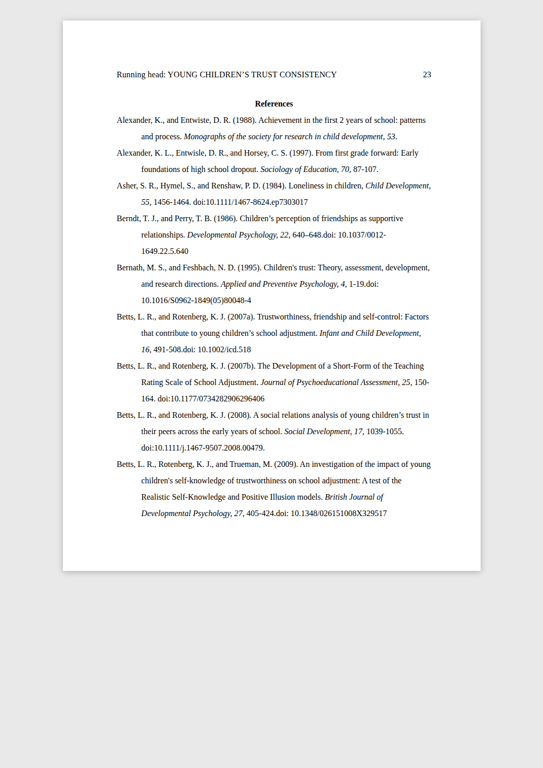Running head: YOUNG CHILDREN’S TRUST CONSISTENCY 23
References
Alexander, K., and Entwiste, D. R. (1988). Achievement in the first 2 years of school: patterns and process. Monographs of the society for research in child development, 53.
Alexander, K. L., Entwisle, D. R., and Horsey, C. S. (1997). From first grade forward: Early foundations of high school dropout. Sociology of Education, 70, 87-107.
Asher, S. R., Hymel, S., and Renshaw, P. D. (1984). Loneliness in children, Child Development, 55, 1456-1464. doi:10.1111/1467-8624.ep7303017
Berndt, T. J., and Perry, T. B. (1986). Children’s perception of friendships as supportive relationships. Developmental Psychology, 22, 640–648.doi: 10.1037/0012-1649.22.5.640
Bernath, M. S., and Feshbach, N. D. (1995). Children's trust: Theory, assessment, development, and research directions. Applied and Preventive Psychology, 4, 1-19.doi: 10.1016/S0962-1849(05)80048-4
Betts, L. R., and Rotenberg, K. J. (2007a). Trustworthiness, friendship and self-control: Factors that contribute to young children’s school adjustment. Infant and Child Development, 16, 491-508.doi: 10.1002/icd.518
Betts, L. R., and Rotenberg, K. J. (2007b). The Development of a Short-Form of the Teaching Rating Scale of School Adjustment. Journal of Psychoeducational Assessment, 25, 150-164. doi:10.1177/0734282906296406
Betts, L. R., and Rotenberg, K. J. (2008). A social relations analysis of young children’s trust in their peers across the early years of school. Social Development, 17, 1039-1055. doi:10.1111/j.1467-9507.2008.00479.
Betts, L. R., Rotenberg, K. J., and Trueman, M. (2009). An investigation of the impact of young children's self-knowledge of trustworthiness on school adjustment: A test of the Realistic Self-Knowledge and Positive Illusion models. British Journal of Developmental Psychology, 27, 405-424.doi: 10.1348/026151008X329517